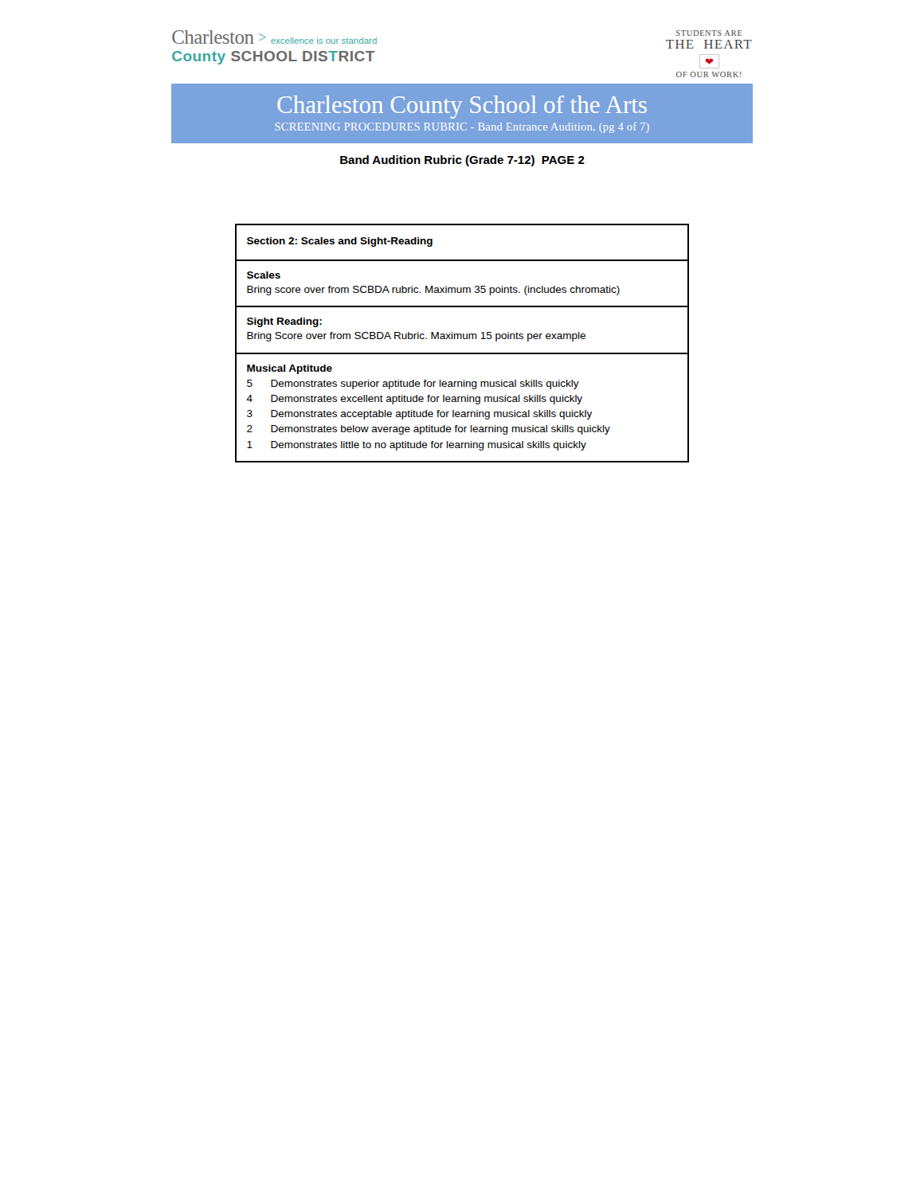Charleston > excellence is our standard
County SCHOOL DISTRICT
STUDENTS ARE
THE HEART
❤
OF OUR WORK!
Charleston County School of the Arts
SCREENING PROCEDURES RUBRIC - Band Entrance Audition, (pg 4 of 7)
Band Audition Rubric (Grade 7-12) PAGE 2
| Section 2: Scales and Sight-Reading |
| Scales Bring score over from SCBDA rubric. Maximum 35 points. (includes chromatic) |
| Sight Reading: Bring Score over from SCBDA Rubric. Maximum 15 points per example |
| Musical Aptitude 5 Demonstrates superior aptitude for learning musical skills quickly 4 Demonstrates excellent aptitude for learning musical skills quickly 3 Demonstrates acceptable aptitude for learning musical skills quickly 2 Demonstrates below average aptitude for learning musical skills quickly 1 Demonstrates little to no aptitude for learning musical skills quickly |